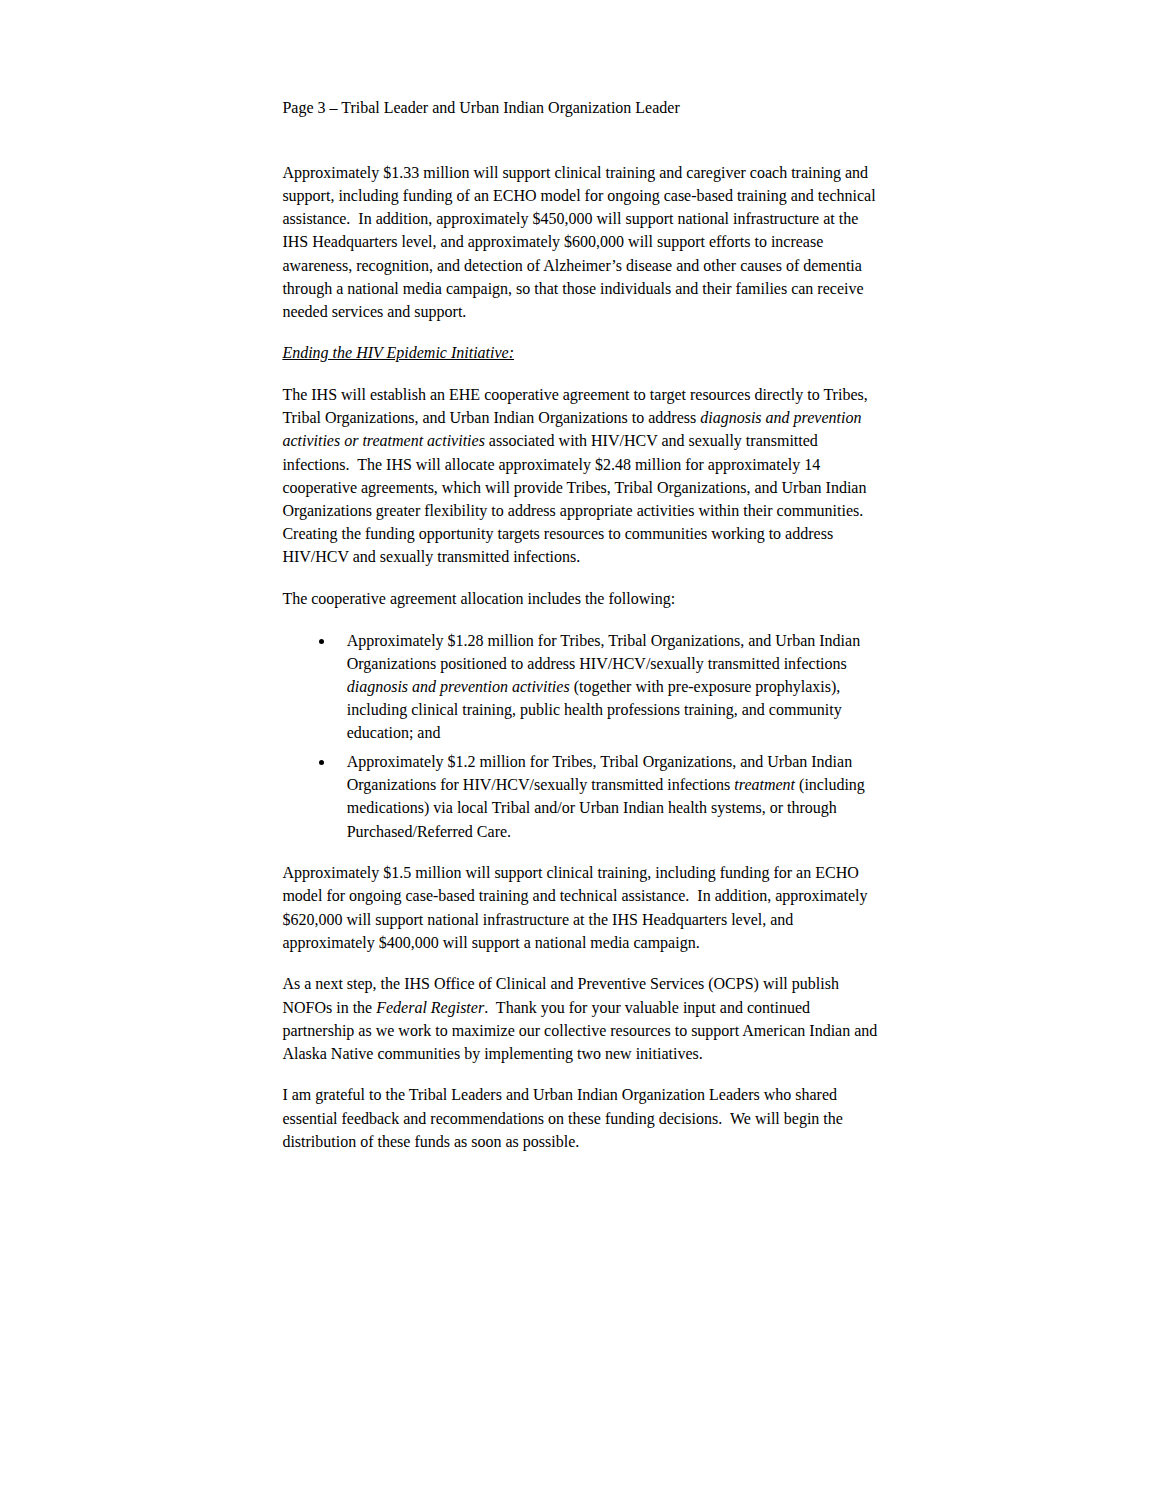Page 3 – Tribal Leader and Urban Indian Organization Leader
Approximately $1.33 million will support clinical training and caregiver coach training and support, including funding of an ECHO model for ongoing case-based training and technical assistance. In addition, approximately $450,000 will support national infrastructure at the IHS Headquarters level, and approximately $600,000 will support efforts to increase awareness, recognition, and detection of Alzheimer’s disease and other causes of dementia through a national media campaign, so that those individuals and their families can receive needed services and support.
Ending the HIV Epidemic Initiative:
The IHS will establish an EHE cooperative agreement to target resources directly to Tribes, Tribal Organizations, and Urban Indian Organizations to address diagnosis and prevention activities or treatment activities associated with HIV/HCV and sexually transmitted infections. The IHS will allocate approximately $2.48 million for approximately 14 cooperative agreements, which will provide Tribes, Tribal Organizations, and Urban Indian Organizations greater flexibility to address appropriate activities within their communities. Creating the funding opportunity targets resources to communities working to address HIV/HCV and sexually transmitted infections.
The cooperative agreement allocation includes the following:
Approximately $1.28 million for Tribes, Tribal Organizations, and Urban Indian Organizations positioned to address HIV/HCV/sexually transmitted infections diagnosis and prevention activities (together with pre-exposure prophylaxis), including clinical training, public health professions training, and community education; and
Approximately $1.2 million for Tribes, Tribal Organizations, and Urban Indian Organizations for HIV/HCV/sexually transmitted infections treatment (including medications) via local Tribal and/or Urban Indian health systems, or through Purchased/Referred Care.
Approximately $1.5 million will support clinical training, including funding for an ECHO model for ongoing case-based training and technical assistance. In addition, approximately $620,000 will support national infrastructure at the IHS Headquarters level, and approximately $400,000 will support a national media campaign.
As a next step, the IHS Office of Clinical and Preventive Services (OCPS) will publish NOFOs in the Federal Register. Thank you for your valuable input and continued partnership as we work to maximize our collective resources to support American Indian and Alaska Native communities by implementing two new initiatives.
I am grateful to the Tribal Leaders and Urban Indian Organization Leaders who shared essential feedback and recommendations on these funding decisions. We will begin the distribution of these funds as soon as possible.